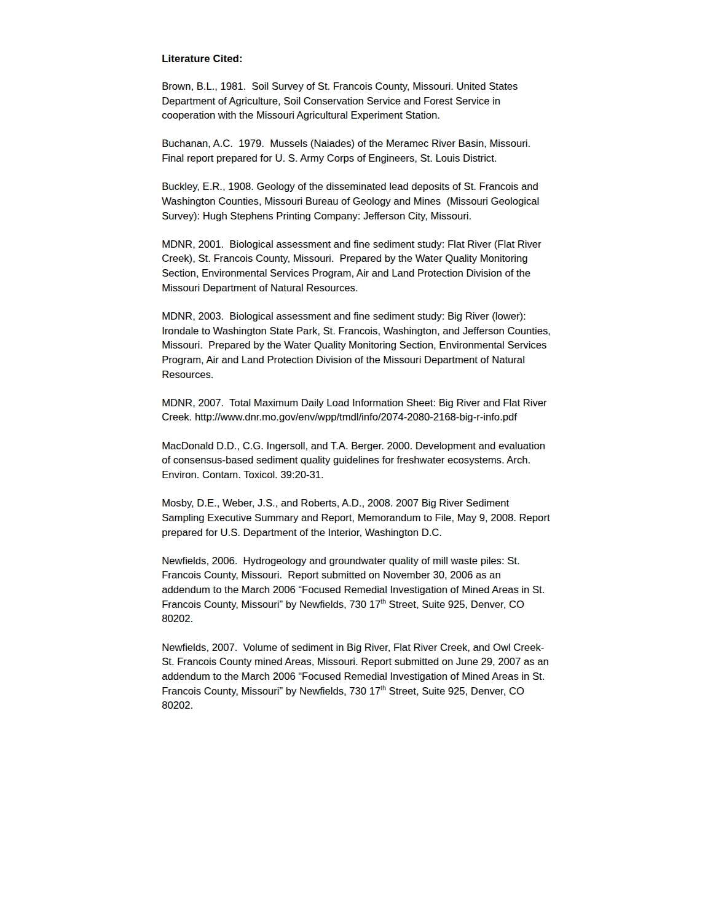Literature Cited:
Brown, B.L., 1981. Soil Survey of St. Francois County, Missouri. United States Department of Agriculture, Soil Conservation Service and Forest Service in cooperation with the Missouri Agricultural Experiment Station.
Buchanan, A.C. 1979. Mussels (Naiades) of the Meramec River Basin, Missouri. Final report prepared for U. S. Army Corps of Engineers, St. Louis District.
Buckley, E.R., 1908. Geology of the disseminated lead deposits of St. Francois and Washington Counties, Missouri Bureau of Geology and Mines (Missouri Geological Survey): Hugh Stephens Printing Company: Jefferson City, Missouri.
MDNR, 2001. Biological assessment and fine sediment study: Flat River (Flat River Creek), St. Francois County, Missouri. Prepared by the Water Quality Monitoring Section, Environmental Services Program, Air and Land Protection Division of the Missouri Department of Natural Resources.
MDNR, 2003. Biological assessment and fine sediment study: Big River (lower): Irondale to Washington State Park, St. Francois, Washington, and Jefferson Counties, Missouri. Prepared by the Water Quality Monitoring Section, Environmental Services Program, Air and Land Protection Division of the Missouri Department of Natural Resources.
MDNR, 2007. Total Maximum Daily Load Information Sheet: Big River and Flat River Creek. http://www.dnr.mo.gov/env/wpp/tmdl/info/2074-2080-2168-big-r-info.pdf
MacDonald D.D., C.G. Ingersoll, and T.A. Berger. 2000. Development and evaluation of consensus-based sediment quality guidelines for freshwater ecosystems. Arch. Environ. Contam. Toxicol. 39:20-31.
Mosby, D.E., Weber, J.S., and Roberts, A.D., 2008. 2007 Big River Sediment Sampling Executive Summary and Report, Memorandum to File, May 9, 2008. Report prepared for U.S. Department of the Interior, Washington D.C.
Newfields, 2006. Hydrogeology and groundwater quality of mill waste piles: St. Francois County, Missouri. Report submitted on November 30, 2006 as an addendum to the March 2006 “Focused Remedial Investigation of Mined Areas in St. Francois County, Missouri” by Newfields, 730 17th Street, Suite 925, Denver, CO 80202.
Newfields, 2007. Volume of sediment in Big River, Flat River Creek, and Owl Creek-St. Francois County mined Areas, Missouri. Report submitted on June 29, 2007 as an addendum to the March 2006 “Focused Remedial Investigation of Mined Areas in St. Francois County, Missouri” by Newfields, 730 17th Street, Suite 925, Denver, CO 80202.